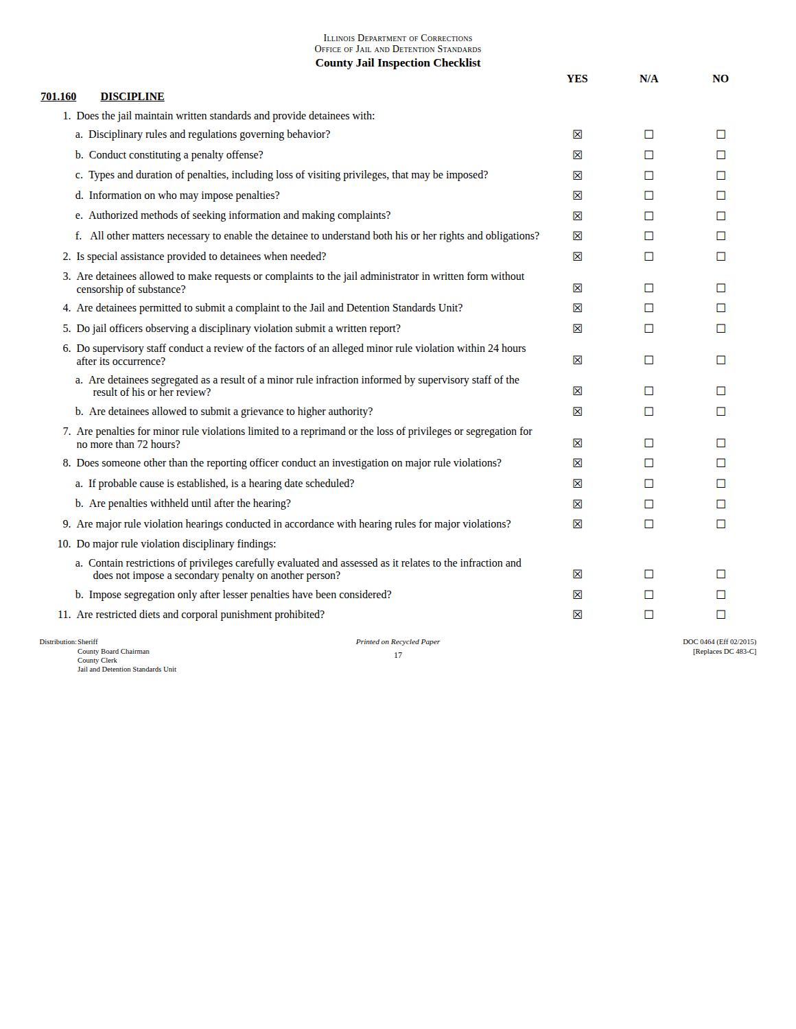Illinois Department of Corrections
Office of Jail and Detention Standards
County Jail Inspection Checklist
| | YES | N/A | NO |
| 701.160 DISCIPLINE | | | |
| 1. | Does the jail maintain written standards and provide detainees with: | | | |
| | a. Disciplinary rules and regulations governing behavior? | ☒ | ☐ | ☐ |
| | b. Conduct constituting a penalty offense? | ☒ | ☐ | ☐ |
| | c. Types and duration of penalties, including loss of visiting privileges, that may be imposed? | ☒ | ☐ | ☐ |
| | d. Information on who may impose penalties? | ☒ | ☐ | ☐ |
| | e. Authorized methods of seeking information and making complaints? | ☒ | ☐ | ☐ |
| | f. All other matters necessary to enable the detainee to understand both his or her rights and obligations? | ☒ | ☐ | ☐ |
| 2. | Is special assistance provided to detainees when needed? | ☒ | ☐ | ☐ |
| 3. | Are detainees allowed to make requests or complaints to the jail administrator in written form without censorship of substance? | ☒ | ☐ | ☐ |
| 4. | Are detainees permitted to submit a complaint to the Jail and Detention Standards Unit? | ☒ | ☐ | ☐ |
| 5. | Do jail officers observing a disciplinary violation submit a written report? | ☒ | ☐ | ☐ |
| 6. | Do supervisory staff conduct a review of the factors of an alleged minor rule violation within 24 hours after its occurrence? | ☒ | ☐ | ☐ |
| | a. Are detainees segregated as a result of a minor rule infraction informed by supervisory staff of the result of his or her review? | ☒ | ☐ | ☐ |
| | b. Are detainees allowed to submit a grievance to higher authority? | ☒ | ☐ | ☐ |
| 7. | Are penalties for minor rule violations limited to a reprimand or the loss of privileges or segregation for no more than 72 hours? | ☒ | ☐ | ☐ |
| 8. | Does someone other than the reporting officer conduct an investigation on major rule violations? | ☒ | ☐ | ☐ |
| | a. If probable cause is established, is a hearing date scheduled? | ☒ | ☐ | ☐ |
| | b. Are penalties withheld until after the hearing? | ☒ | ☐ | ☐ |
| 9. | Are major rule violation hearings conducted in accordance with hearing rules for major violations? | ☒ | ☐ | ☐ |
| 10. | Do major rule violation disciplinary findings: | | | |
| | a. Contain restrictions of privileges carefully evaluated and assessed as it relates to the infraction and does not impose a secondary penalty on another person? | ☒ | ☐ | ☐ |
| | b. Impose segregation only after lesser penalties have been considered? | ☒ | ☐ | ☐ |
| 11. | Are restricted diets and corporal punishment prohibited? | ☒ | ☐ | ☐ |
Distribution: Sheriff
County Board Chairman
County Clerk
Jail and Detention Standards Unit
Printed on Recycled Paper
17
DOC 0464 (Eff 02/2015)
[Replaces DC 483-C]